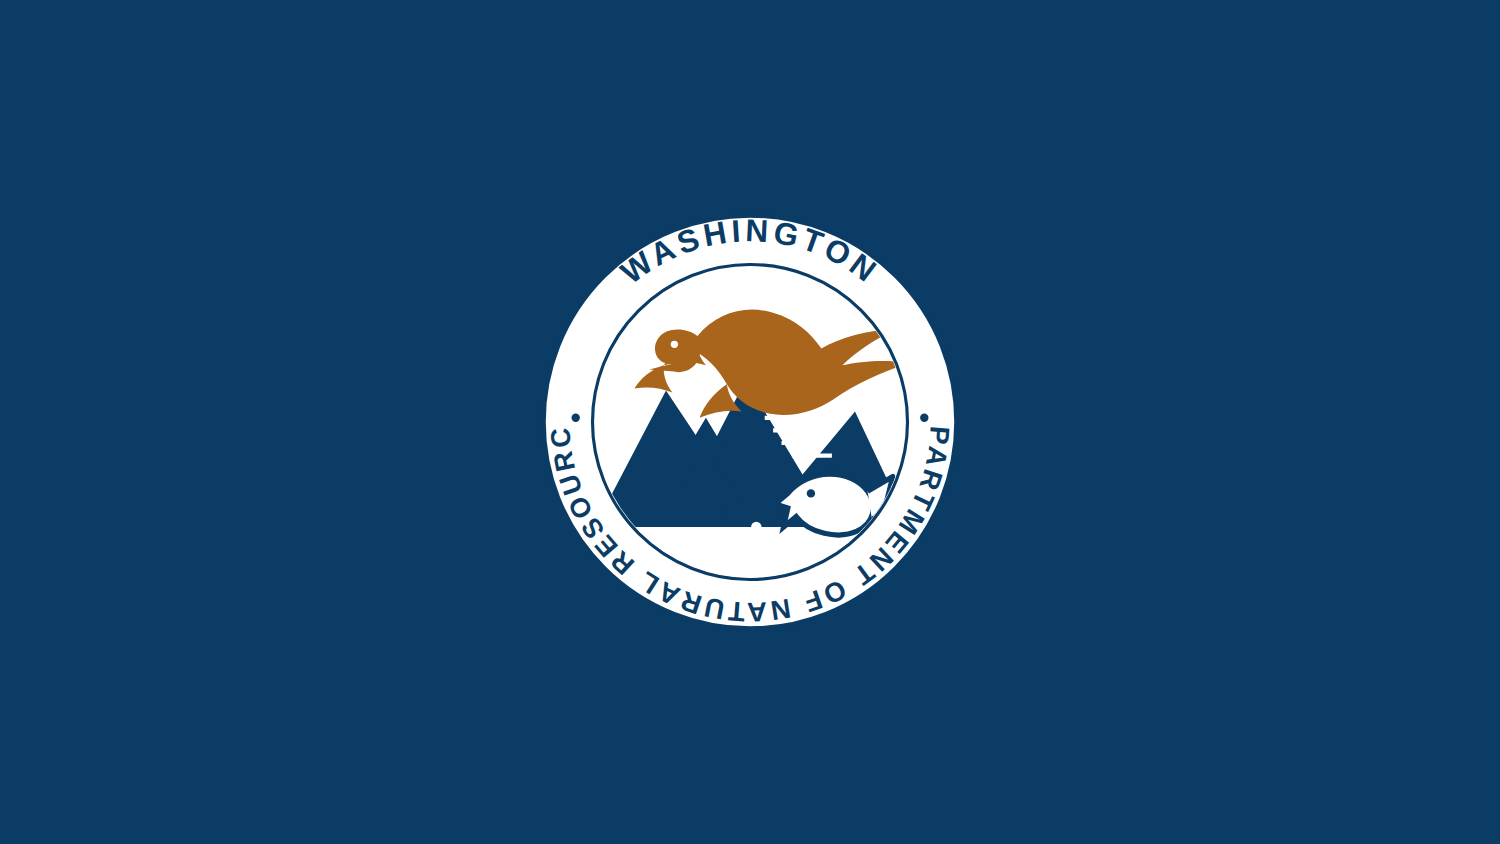Washington Department of Natural Resources
Seal of the Washington Department of Natural Resources A circular white seal on a navy background. Around the rim, the words "Washington" and "Department of Natural Resources" are set in navy capital letters. Inside, a gold eagle flies above navy mountains, an evergreen tree, a field, and a leaping salmon. WASHINGTON DEPARTMENT OF NATURAL RESOURCES
Washington Department of Natural Resources official seal